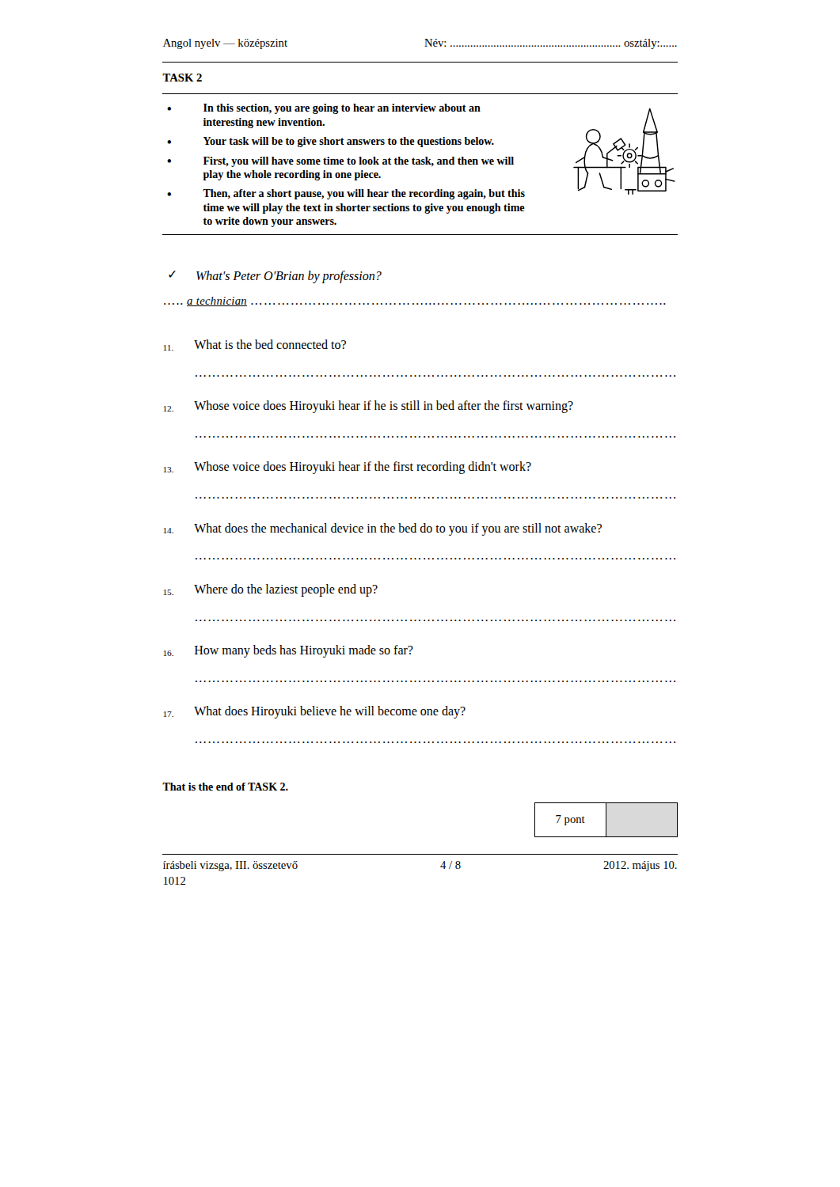Angol nyelv — középszint
Név: ........................................................... osztály:......
TASK 2
In this section, you are going to hear an interview about an interesting new invention.
Your task will be to give short answers to the questions below.
First, you will have some time to look at the task, and then we will play the whole recording in one piece.
Then, after a short pause, you will hear the recording again, but this time we will play the text in shorter sections to give you enough time to write down your answers.
✓ What's Peter O'Brian by profession?
….. a technician…………………………………...…………………..………………………..
What is the bed connected to?
……………………………………………………………………………………………………
Whose voice does Hiroyuki hear if he is still in bed after the first warning?
……………………………………………………………………………………………………
Whose voice does Hiroyuki hear if the first recording didn't work?
……………………………………………………………………………………………………
What does the mechanical device in the bed do to you if you are still not awake?
……………………………………………………………………………………………………
Where do the laziest people end up?
……………………………………………………………………………………………………
How many beds has Hiroyuki made so far?
……………………………………………………………………………………………………
What does Hiroyuki believe he will become one day?
……………………………………………………………………………………………………
That is the end of TASK 2.
| 7 pont | |
írásbeli vizsga, III. összetevő 1012
4 / 8
2012. május 10.